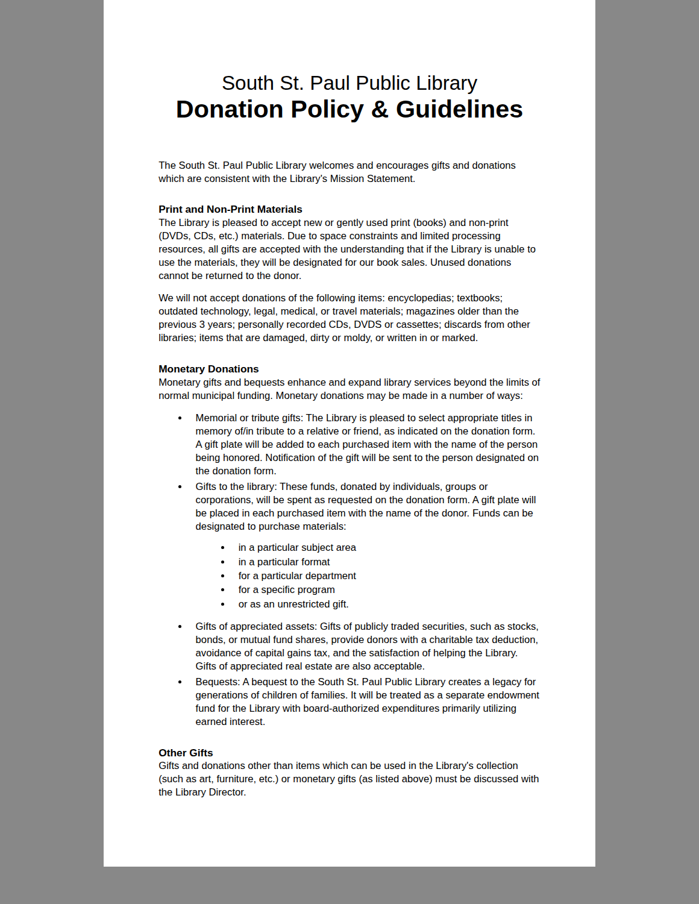South St. Paul Public Library
Donation Policy & Guidelines
The South St. Paul Public Library welcomes and encourages gifts and donations which are consistent with the Library's Mission Statement.
Print and Non-Print Materials
The Library is pleased to accept new or gently used print (books) and non-print (DVDs, CDs, etc.) materials. Due to space constraints and limited processing resources, all gifts are accepted with the understanding that if the Library is unable to use the materials, they will be designated for our book sales. Unused donations cannot be returned to the donor.
We will not accept donations of the following items: encyclopedias; textbooks; outdated technology, legal, medical, or travel materials; magazines older than the previous 3 years; personally recorded CDs, DVDS or cassettes; discards from other libraries; items that are damaged, dirty or moldy, or written in or marked.
Monetary Donations
Monetary gifts and bequests enhance and expand library services beyond the limits of normal municipal funding. Monetary donations may be made in a number of ways:
Memorial or tribute gifts: The Library is pleased to select appropriate titles in memory of/in tribute to a relative or friend, as indicated on the donation form. A gift plate will be added to each purchased item with the name of the person being honored. Notification of the gift will be sent to the person designated on the donation form.
Gifts to the library: These funds, donated by individuals, groups or corporations, will be spent as requested on the donation form. A gift plate will be placed in each purchased item with the name of the donor. Funds can be designated to purchase materials:
in a particular subject area
in a particular format
for a particular department
for a specific program
or as an unrestricted gift.
Gifts of appreciated assets: Gifts of publicly traded securities, such as stocks, bonds, or mutual fund shares, provide donors with a charitable tax deduction, avoidance of capital gains tax, and the satisfaction of helping the Library. Gifts of appreciated real estate are also acceptable.
Bequests: A bequest to the South St. Paul Public Library creates a legacy for generations of children of families. It will be treated as a separate endowment fund for the Library with board-authorized expenditures primarily utilizing earned interest.
Other Gifts
Gifts and donations other than items which can be used in the Library's collection (such as art, furniture, etc.) or monetary gifts (as listed above) must be discussed with the Library Director.